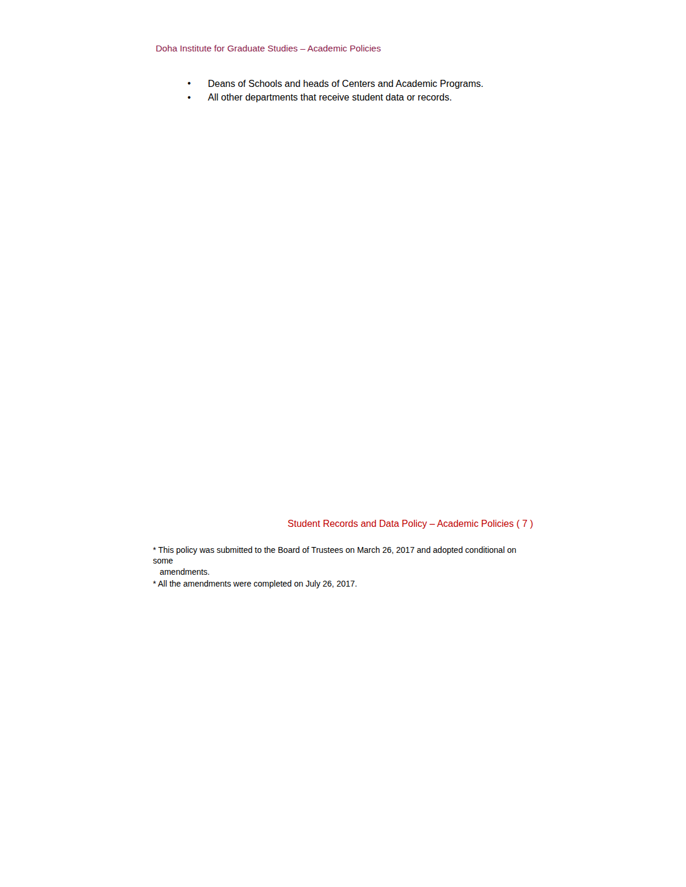Doha Institute for Graduate Studies – Academic Policies
Deans of Schools and heads of Centers and Academic Programs.
All other departments that receive student data or records.
Student Records and Data Policy – Academic Policies ( 7 )
* This policy was submitted to the Board of Trustees on March 26, 2017 and adopted conditional on some
amendments.
* All the amendments were completed on July 26, 2017.